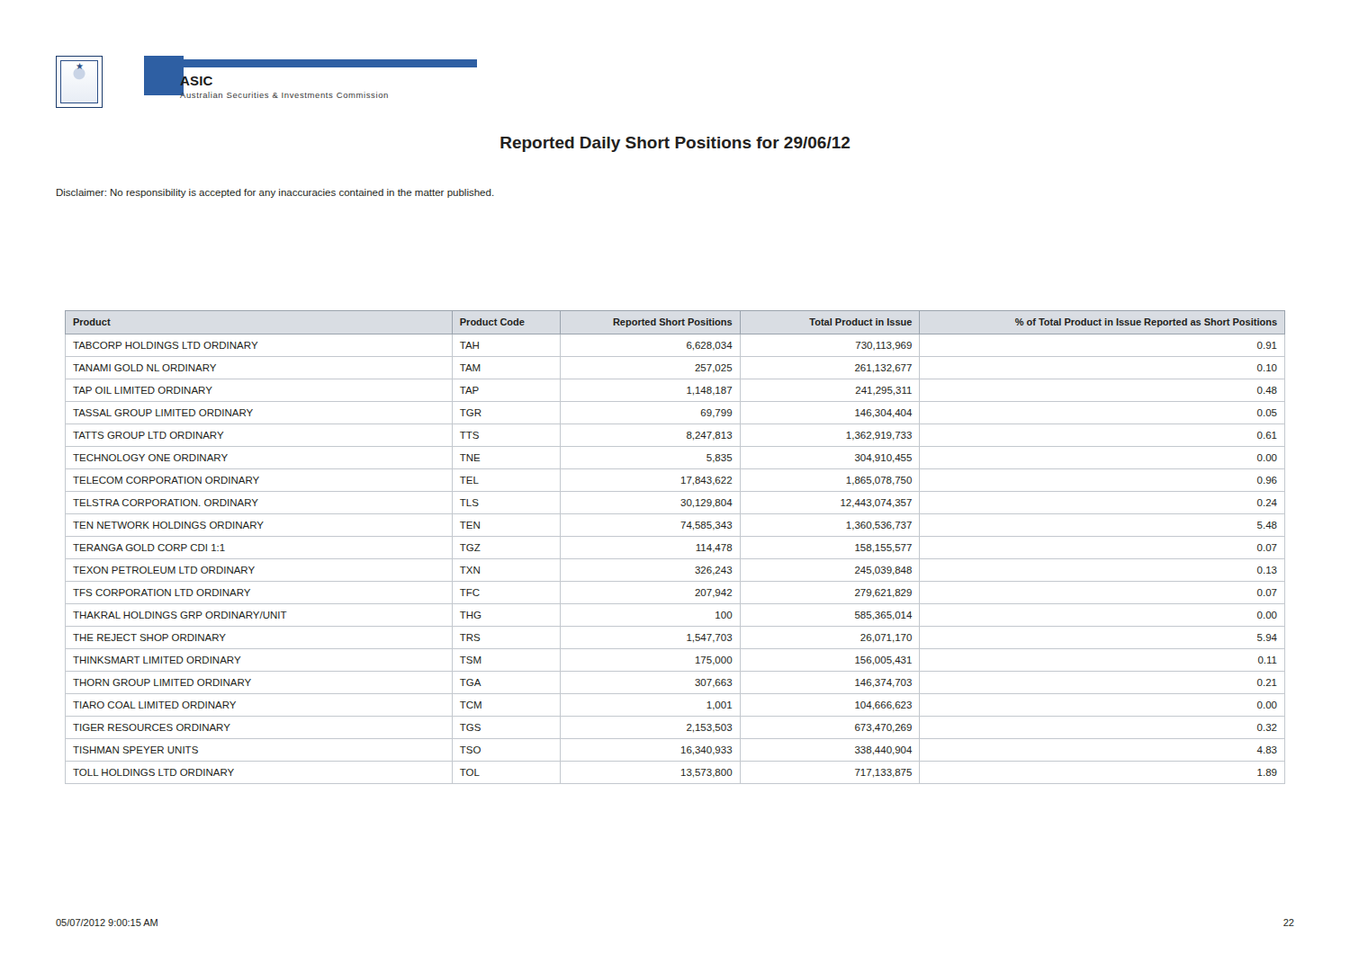★
ASIC
Australian Securities & Investments Commission
Reported Daily Short Positions for 29/06/12
Disclaimer: No responsibility is accepted for any inaccuracies contained in the matter published.
| Product | Product Code | Reported Short Positions | Total Product in Issue | % of Total Product in Issue Reported as Short Positions |
| --- | --- | --- | --- | --- |
| TABCORP HOLDINGS LTD ORDINARY | TAH | 6,628,034 | 730,113,969 | 0.91 |
| TANAMI GOLD NL ORDINARY | TAM | 257,025 | 261,132,677 | 0.10 |
| TAP OIL LIMITED ORDINARY | TAP | 1,148,187 | 241,295,311 | 0.48 |
| TASSAL GROUP LIMITED ORDINARY | TGR | 69,799 | 146,304,404 | 0.05 |
| TATTS GROUP LTD ORDINARY | TTS | 8,247,813 | 1,362,919,733 | 0.61 |
| TECHNOLOGY ONE ORDINARY | TNE | 5,835 | 304,910,455 | 0.00 |
| TELECOM CORPORATION ORDINARY | TEL | 17,843,622 | 1,865,078,750 | 0.96 |
| TELSTRA CORPORATION. ORDINARY | TLS | 30,129,804 | 12,443,074,357 | 0.24 |
| TEN NETWORK HOLDINGS ORDINARY | TEN | 74,585,343 | 1,360,536,737 | 5.48 |
| TERANGA GOLD CORP CDI 1:1 | TGZ | 114,478 | 158,155,577 | 0.07 |
| TEXON PETROLEUM LTD ORDINARY | TXN | 326,243 | 245,039,848 | 0.13 |
| TFS CORPORATION LTD ORDINARY | TFC | 207,942 | 279,621,829 | 0.07 |
| THAKRAL HOLDINGS GRP ORDINARY/UNIT | THG | 100 | 585,365,014 | 0.00 |
| THE REJECT SHOP ORDINARY | TRS | 1,547,703 | 26,071,170 | 5.94 |
| THINKSMART LIMITED ORDINARY | TSM | 175,000 | 156,005,431 | 0.11 |
| THORN GROUP LIMITED ORDINARY | TGA | 307,663 | 146,374,703 | 0.21 |
| TIARO COAL LIMITED ORDINARY | TCM | 1,001 | 104,666,623 | 0.00 |
| TIGER RESOURCES ORDINARY | TGS | 2,153,503 | 673,470,269 | 0.32 |
| TISHMAN SPEYER UNITS | TSO | 16,340,933 | 338,440,904 | 4.83 |
| TOLL HOLDINGS LTD ORDINARY | TOL | 13,573,800 | 717,133,875 | 1.89 |
05/07/2012 9:00:15 AM 22